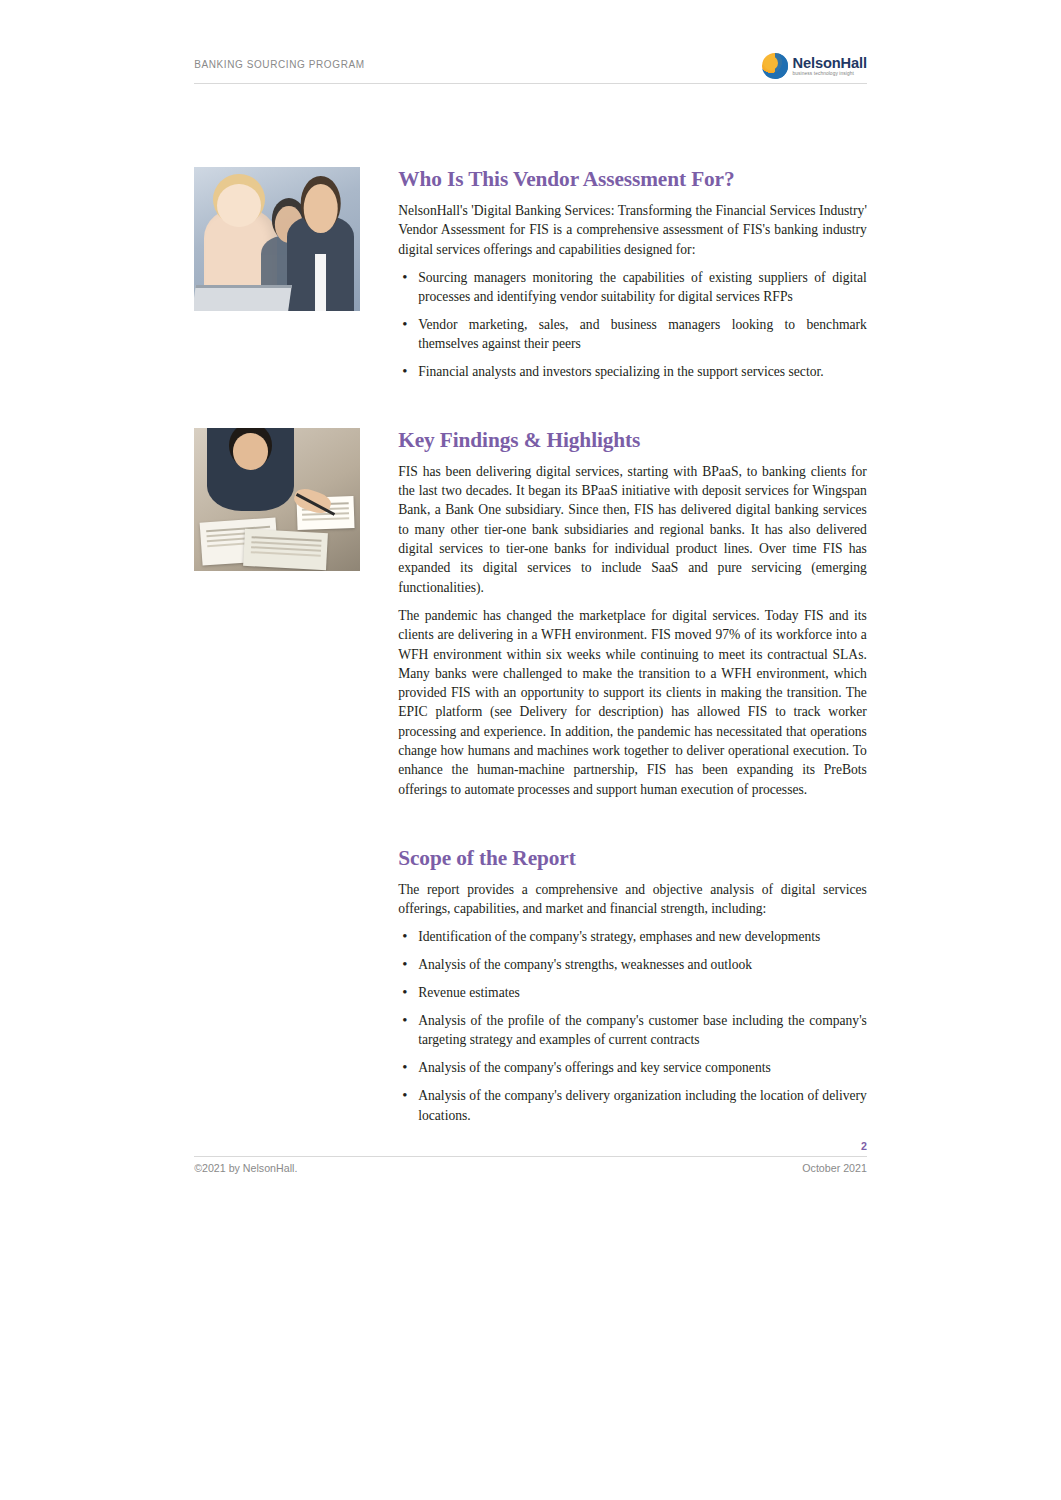Banking Sourcing Program
NelsonHall business technology insight
Who Is This Vendor Assessment For?
NelsonHall's 'Digital Banking Services: Transforming the Financial Services Industry' Vendor Assessment for FIS is a comprehensive assessment of FIS's banking industry digital services offerings and capabilities designed for:
Sourcing managers monitoring the capabilities of existing suppliers of digital processes and identifying vendor suitability for digital services RFPs
Vendor marketing, sales, and business managers looking to benchmark themselves against their peers
Financial analysts and investors specializing in the support services sector.
Key Findings & Highlights
FIS has been delivering digital services, starting with BPaaS, to banking clients for the last two decades. It began its BPaaS initiative with deposit services for Wingspan Bank, a Bank One subsidiary. Since then, FIS has delivered digital banking services to many other tier-one bank subsidiaries and regional banks. It has also delivered digital services to tier-one banks for individual product lines. Over time FIS has expanded its digital services to include SaaS and pure servicing (emerging functionalities).
The pandemic has changed the marketplace for digital services. Today FIS and its clients are delivering in a WFH environment. FIS moved 97% of its workforce into a WFH environment within six weeks while continuing to meet its contractual SLAs. Many banks were challenged to make the transition to a WFH environment, which provided FIS with an opportunity to support its clients in making the transition. The EPIC platform (see Delivery for description) has allowed FIS to track worker processing and experience. In addition, the pandemic has necessitated that operations change how humans and machines work together to deliver operational execution. To enhance the human-machine partnership, FIS has been expanding its PreBots offerings to automate processes and support human execution of processes.
Scope of the Report
The report provides a comprehensive and objective analysis of digital services offerings, capabilities, and market and financial strength, including:
Identification of the company's strategy, emphases and new developments
Analysis of the company's strengths, weaknesses and outlook
Revenue estimates
Analysis of the profile of the company's customer base including the company's targeting strategy and examples of current contracts
Analysis of the company's offerings and key service components
Analysis of the company's delivery organization including the location of delivery locations.
2
©2021 by NelsonHall.
October 2021